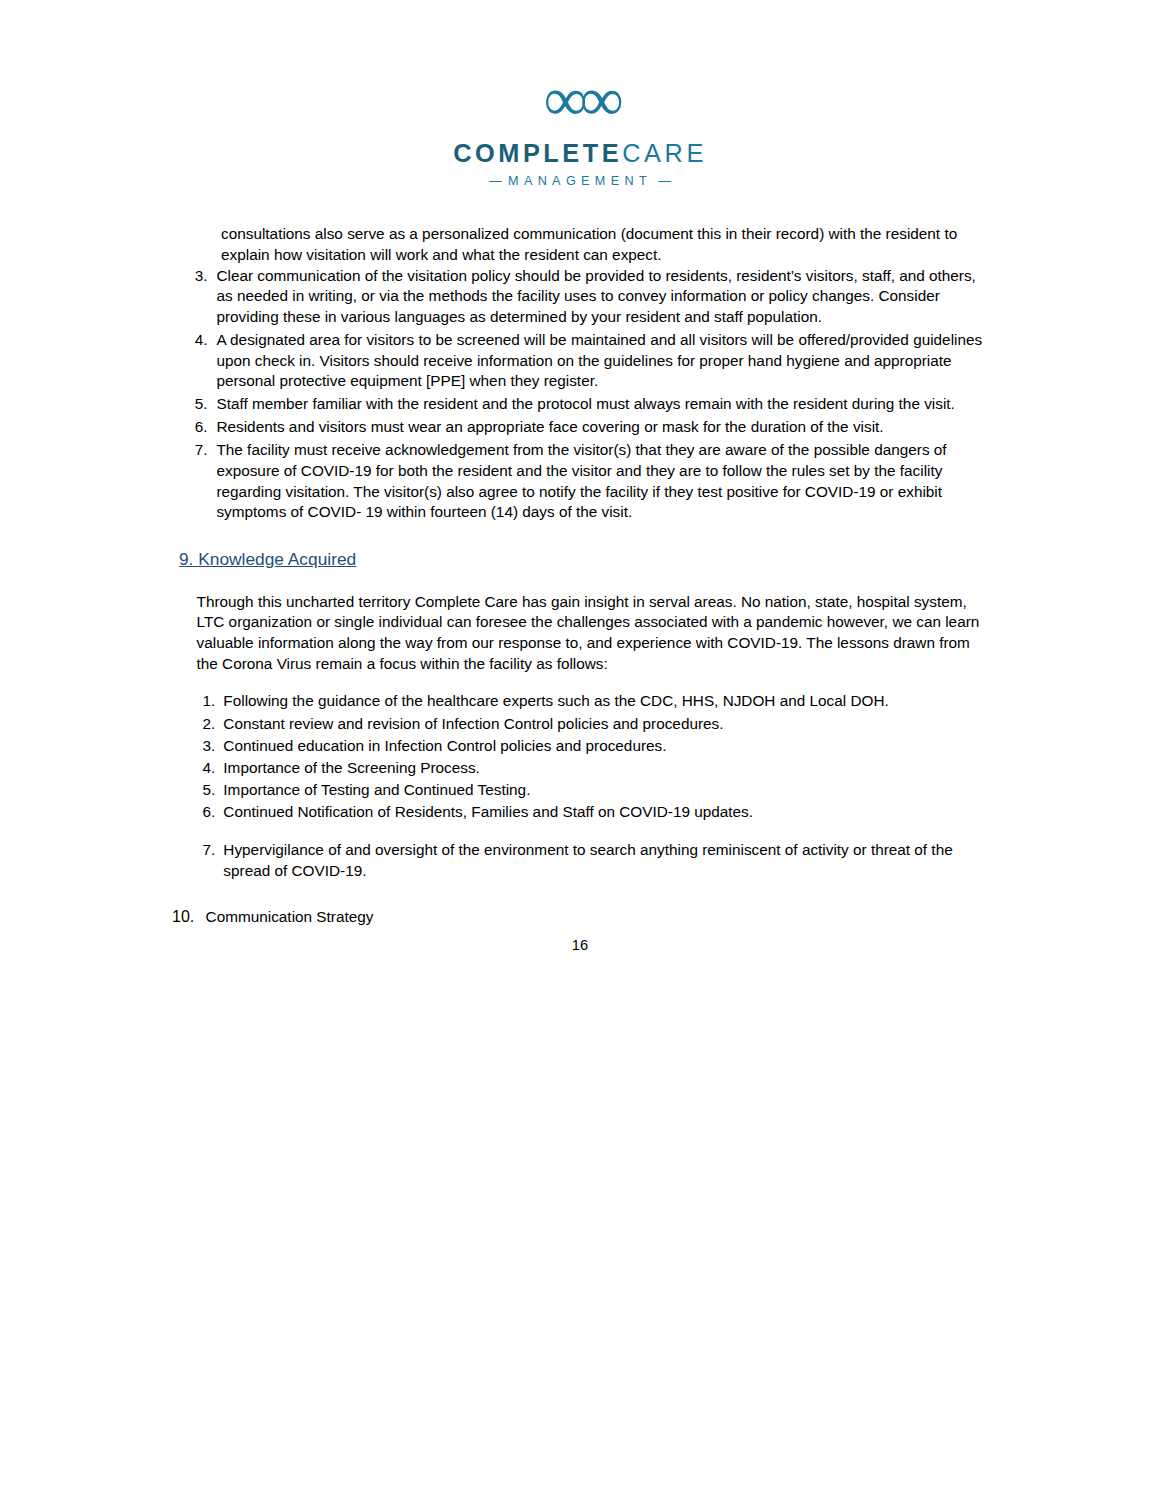∞∞
COMPLETECARE
MANAGEMENT
consultations also serve as a personalized communication (document this in their record) with the resident to explain how visitation will work and what the resident can expect.
Clear communication of the visitation policy should be provided to residents, resident’s visitors, staff, and others, as needed in writing, or via the methods the facility uses to convey information or policy changes. Consider providing these in various languages as determined by your resident and staff population.
A designated area for visitors to be screened will be maintained and all visitors will be offered/provided guidelines upon check in. Visitors should receive information on the guidelines for proper hand hygiene and appropriate personal protective equipment [PPE] when they register.
Staff member familiar with the resident and the protocol must always remain with the resident during the visit.
Residents and visitors must wear an appropriate face covering or mask for the duration of the visit.
The facility must receive acknowledgement from the visitor(s) that they are aware of the possible dangers of exposure of COVID-19 for both the resident and the visitor and they are to follow the rules set by the facility regarding visitation. The visitor(s) also agree to notify the facility if they test positive for COVID-19 or exhibit symptoms of COVID- 19 within fourteen (14) days of the visit.
9. Knowledge Acquired
Through this uncharted territory Complete Care has gain insight in serval areas. No nation, state, hospital system, LTC organization or single individual can foresee the challenges associated with a pandemic however, we can learn valuable information along the way from our response to, and experience with COVID-19. The lessons drawn from the Corona Virus remain a focus within the facility as follows:
Following the guidance of the healthcare experts such as the CDC, HHS, NJDOH and Local DOH.
Constant review and revision of Infection Control policies and procedures.
Continued education in Infection Control policies and procedures.
Importance of the Screening Process.
Importance of Testing and Continued Testing.
Continued Notification of Residents, Families and Staff on COVID-19 updates.
Hypervigilance of and oversight of the environment to search anything reminiscent of activity or threat of the spread of COVID-19.
10. Communication Strategy
16